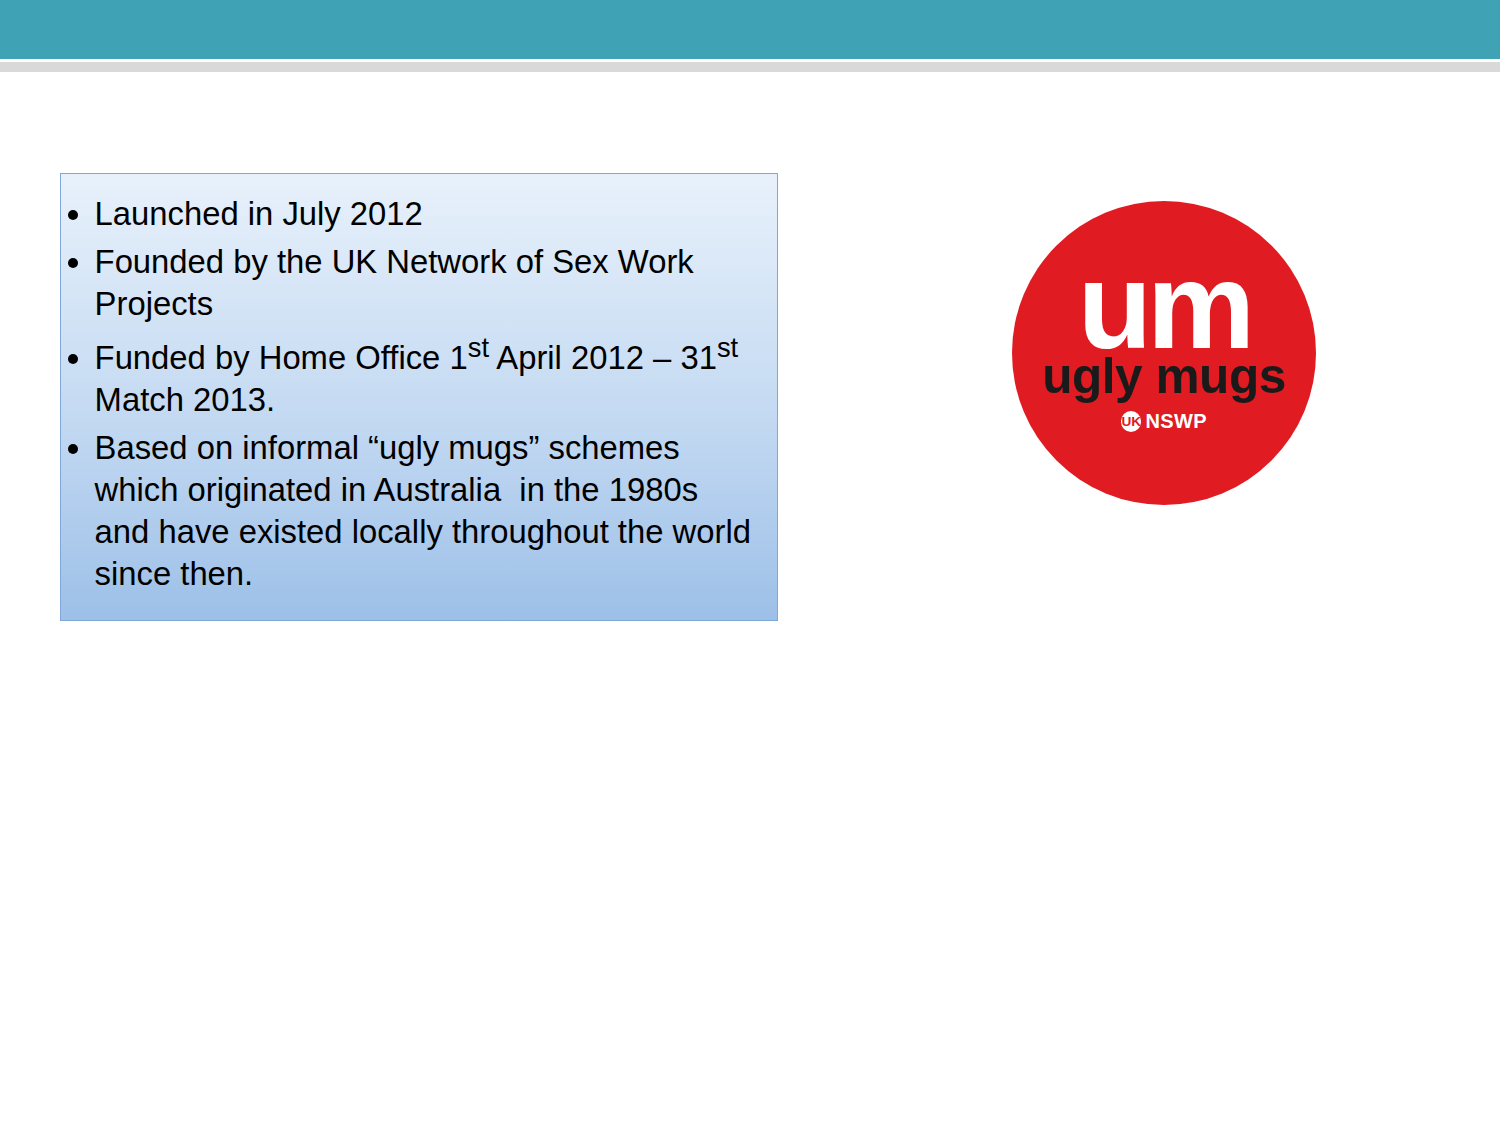Launched in July 2012
Founded by the UK Network of Sex Work Projects
Funded by Home Office 1st April 2012 – 31st Match 2013.
Based on informal “ugly mugs” schemes which originated in Australia in the 1980s and have existed locally throughout the world since then.
um ugly mugs UK NSWP